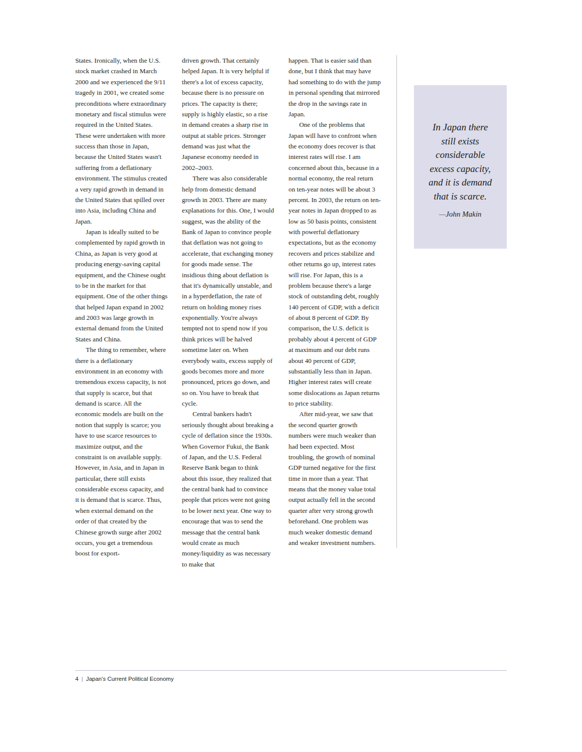States. Ironically, when the U.S. stock market crashed in March 2000 and we experienced the 9/11 tragedy in 2001, we created some preconditions where extraordinary monetary and fiscal stimulus were required in the United States. These were undertaken with more success than those in Japan, because the United States wasn't suffering from a deflationary environment. The stimulus created a very rapid growth in demand in the United States that spilled over into Asia, including China and Japan.
Japan is ideally suited to be complemented by rapid growth in China, as Japan is very good at producing energy-saving capital equipment, and the Chinese ought to be in the market for that equipment. One of the other things that helped Japan expand in 2002 and 2003 was large growth in external demand from the United States and China.
The thing to remember, where there is a deflationary environment in an economy with tremendous excess capacity, is not that supply is scarce, but that demand is scarce. All the economic models are built on the notion that supply is scarce; you have to use scarce resources to maximize output, and the constraint is on available supply. However, in Asia, and in Japan in particular, there still exists considerable excess capacity, and it is demand that is scarce. Thus, when external demand on the order of that created by the Chinese growth surge after 2002 occurs, you get a tremendous boost for export-
driven growth. That certainly helped Japan. It is very helpful if there's a lot of excess capacity, because there is no pressure on prices. The capacity is there; supply is highly elastic, so a rise in demand creates a sharp rise in output at stable prices. Stronger demand was just what the Japanese economy needed in 2002–2003.
There was also considerable help from domestic demand growth in 2003. There are many explanations for this. One, I would suggest, was the ability of the Bank of Japan to convince people that deflation was not going to accelerate, that exchanging money for goods made sense. The insidious thing about deflation is that it's dynamically unstable, and in a hyperdeflation, the rate of return on holding money rises exponentially. You're always tempted not to spend now if you think prices will be halved sometime later on. When everybody waits, excess supply of goods becomes more and more pronounced, prices go down, and so on. You have to break that cycle.
Central bankers hadn't seriously thought about breaking a cycle of deflation since the 1930s. When Governor Fukui, the Bank of Japan, and the U.S. Federal Reserve Bank began to think about this issue, they realized that the central bank had to convince people that prices were not going to be lower next year. One way to encourage that was to send the message that the central bank would create as much money/liquidity as was necessary to make that
happen. That is easier said than done, but I think that may have had something to do with the jump in personal spending that mirrored the drop in the savings rate in Japan.
One of the problems that Japan will have to confront when the economy does recover is that interest rates will rise. I am concerned about this, because in a normal economy, the real return on ten-year notes will be about 3 percent. In 2003, the return on ten-year notes in Japan dropped to as low as 50 basis points, consistent with powerful deflationary expectations, but as the economy recovers and prices stabilize and other returns go up, interest rates will rise. For Japan, this is a problem because there's a large stock of outstanding debt, roughly 140 percent of GDP, with a deficit of about 8 percent of GDP. By comparison, the U.S. deficit is probably about 4 percent of GDP at maximum and our debt runs about 40 percent of GDP, substantially less than in Japan. Higher interest rates will create some dislocations as Japan returns to price stability.
After mid-year, we saw that the second quarter growth numbers were much weaker than had been expected. Most troubling, the growth of nominal GDP turned negative for the first time in more than a year. That means that the money value total output actually fell in the second quarter after very strong growth beforehand. One problem was much weaker domestic demand and weaker investment numbers.
In Japan there still exists considerable excess capacity, and it is demand that is scarce.
—John Makin
4|Japan's Current Political Economy